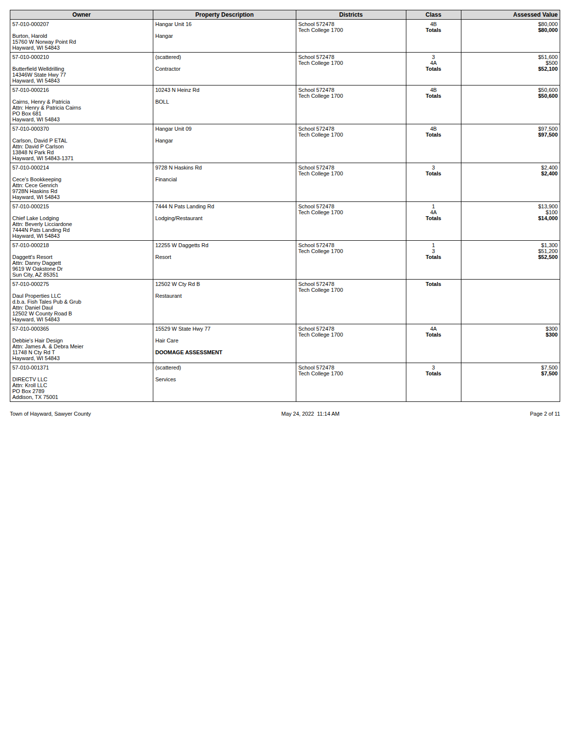| Owner | Property Description | Districts | Class | Assessed Value |
| --- | --- | --- | --- | --- |
| 57-010-000207 Burton, Harold 15760 W Norway Point Rd Hayward, WI 54843 | Hangar Unit 16 Hangar | School 572478 Tech College 1700 | 4B Totals | $80,000 $80,000 |
| 57-010-000210 Butterfield Welldrilling 14346W State Hwy 77 Hayward, WI 54843 | (scattered) Contractor | School 572478 Tech College 1700 | 3 4A Totals | $51,600 $500 $52,100 |
| 57-010-000216 Cairns, Henry & Patricia Attn: Henry & Patricia Cairns PO Box 681 Hayward, WI 54843 | 10243 N Heinz Rd BOLL | School 572478 Tech College 1700 | 4B Totals | $50,600 $50,600 |
| 57-010-000370 Carlson, David P ETAL Attn: David P Carlson 13848 N Park Rd Hayward, WI 54843-1371 | Hangar Unit 09 Hangar | School 572478 Tech College 1700 | 4B Totals | $97,500 $97,500 |
| 57-010-000214 Cece's Bookkeeping Attn: Cece Genrich 9728N Haskins Rd Hayward, WI 54843 | 9728 N Haskins Rd Financial | School 572478 Tech College 1700 | 3 Totals | $2,400 $2,400 |
| 57-010-000215 Chief Lake Lodging Attn: Beverly Licciardone 7444N Pats Landing Rd Hayward, WI 54843 | 7444 N Pats Landing Rd Lodging/Restaurant | School 572478 Tech College 1700 | 1 4A Totals | $13,900 $100 $14,000 |
| 57-010-000218 Daggett's Resort Attn: Danny Daggett 9619 W Oakstone Dr Sun City, AZ 85351 | 12255 W Daggetts Rd Resort | School 572478 Tech College 1700 | 1 3 Totals | $1,300 $51,200 $52,500 |
| 57-010-000275 Daul Properties LLC d.b.a. Fish Tales Pub & Grub Attn: Daniel Daul 12502 W County Road B Hayward, WI 54843 | 12502 W Cty Rd B Restaurant | School 572478 Tech College 1700 | Totals | |
| 57-010-000365 Debbie's Hair Design Attn: James A. & Debra Meier 11748 N Cty Rd T Hayward, WI 54843 | 15529 W State Hwy 77 Hair Care DOOMAGE ASSESSMENT | School 572478 Tech College 1700 | 4A Totals | $300 $300 |
| 57-010-001371 DIRECTV LLC Attn: Kroll LLC PO Box 2789 Addison, TX 75001 | (scattered) Services | School 572478 Tech College 1700 | 3 Totals | $7,500 $7,500 |
Town of Hayward, Sawyer County
May 24, 2022 11:14 AM
Page 2 of 11